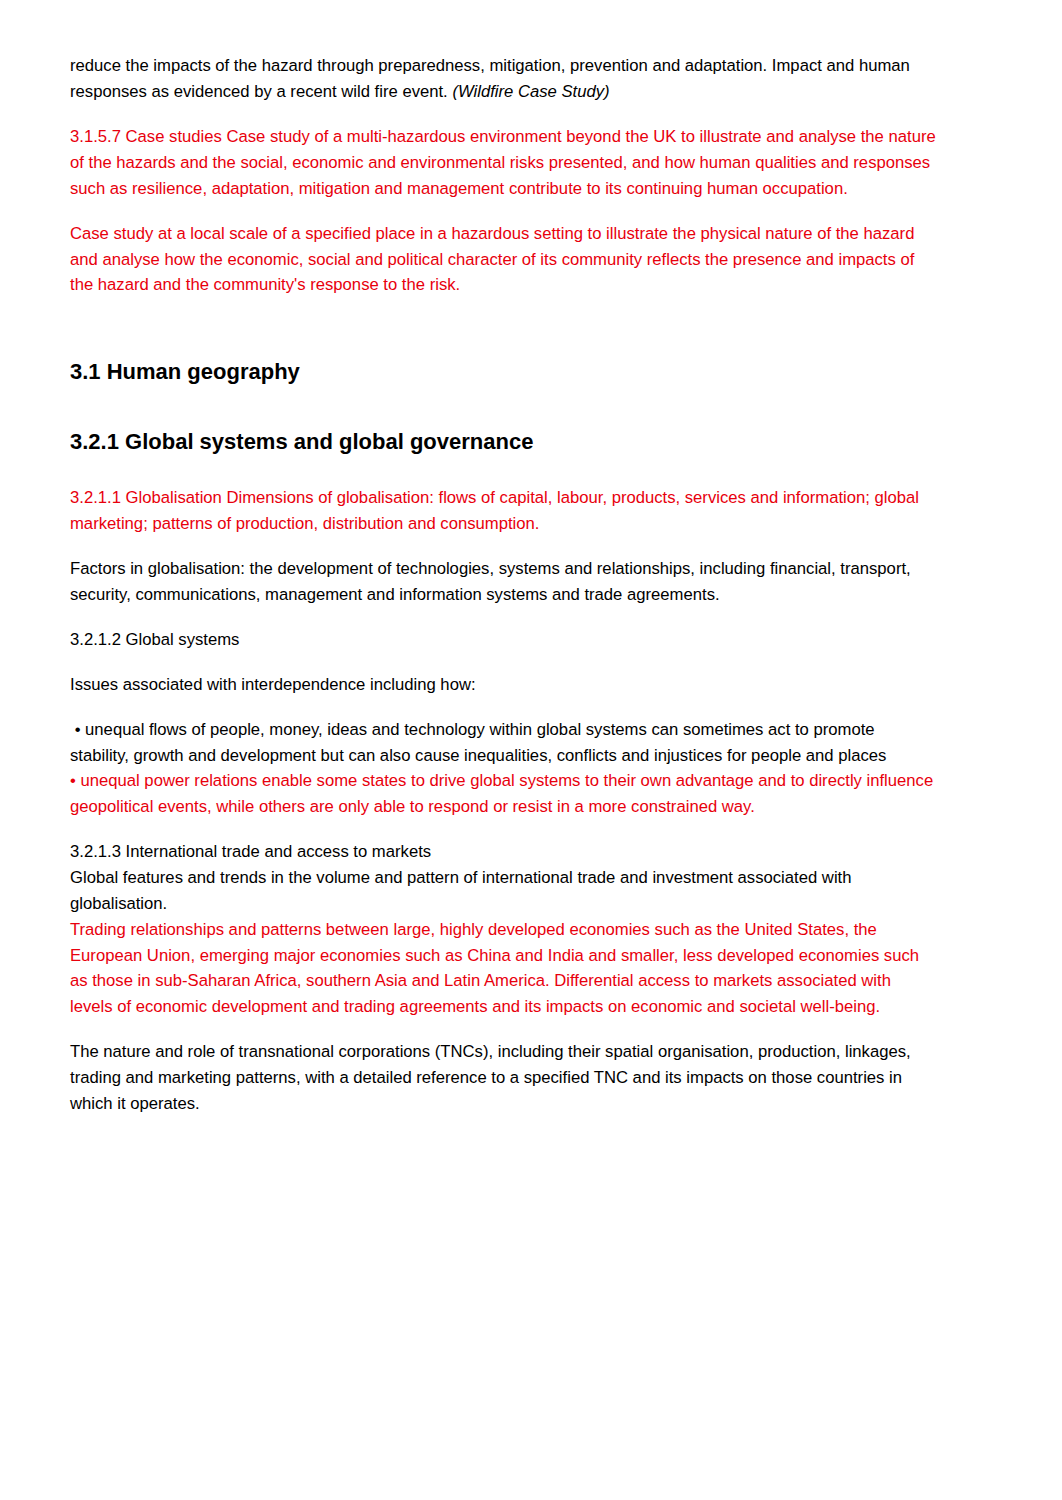reduce the impacts of the hazard through preparedness, mitigation, prevention and adaptation. Impact and human responses as evidenced by a recent wild fire event. (Wildfire Case Study)
3.1.5.7 Case studies Case study of a multi-hazardous environment beyond the UK to illustrate and analyse the nature of the hazards and the social, economic and environmental risks presented, and how human qualities and responses such as resilience, adaptation, mitigation and management contribute to its continuing human occupation.
Case study at a local scale of a specified place in a hazardous setting to illustrate the physical nature of the hazard and analyse how the economic, social and political character of its community reflects the presence and impacts of the hazard and the community's response to the risk.
3.1 Human geography
3.2.1 Global systems and global governance
3.2.1.1 Globalisation Dimensions of globalisation: flows of capital, labour, products, services and information; global marketing; patterns of production, distribution and consumption.
Factors in globalisation: the development of technologies, systems and relationships, including financial, transport, security, communications, management and information systems and trade agreements.
3.2.1.2 Global systems
Issues associated with interdependence including how:
• unequal flows of people, money, ideas and technology within global systems can sometimes act to promote stability, growth and development but can also cause inequalities, conflicts and injustices for people and places
• unequal power relations enable some states to drive global systems to their own advantage and to directly influence geopolitical events, while others are only able to respond or resist in a more constrained way.
3.2.1.3 International trade and access to markets
Global features and trends in the volume and pattern of international trade and investment associated with globalisation.
Trading relationships and patterns between large, highly developed economies such as the United States, the European Union, emerging major economies such as China and India and smaller, less developed economies such as those in sub-Saharan Africa, southern Asia and Latin America. Differential access to markets associated with levels of economic development and trading agreements and its impacts on economic and societal well-being.
The nature and role of transnational corporations (TNCs), including their spatial organisation, production, linkages, trading and marketing patterns, with a detailed reference to a specified TNC and its impacts on those countries in which it operates.